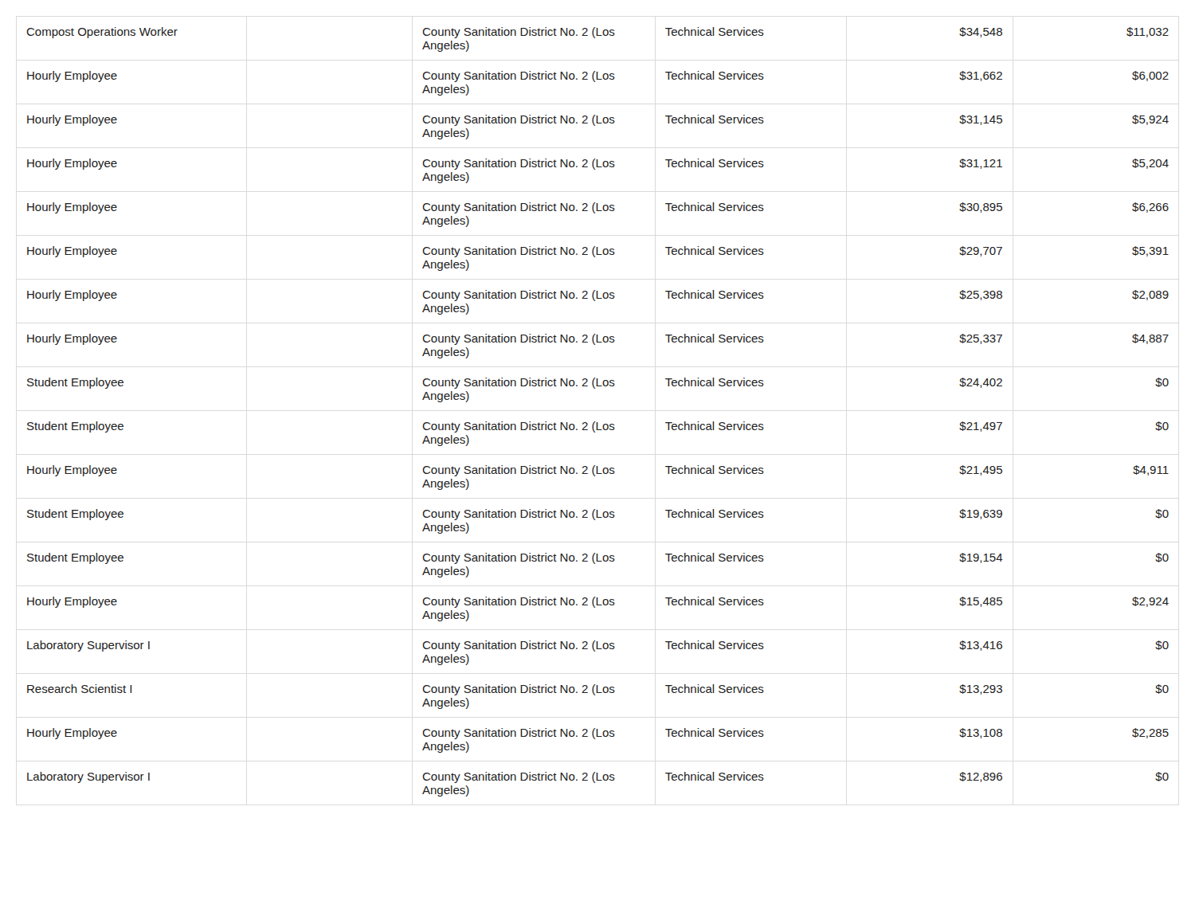| Compost Operations Worker | | County Sanitation District No. 2 (Los Angeles) | Technical Services | $34,548 | $11,032 |
| Hourly Employee | | County Sanitation District No. 2 (Los Angeles) | Technical Services | $31,662 | $6,002 |
| Hourly Employee | | County Sanitation District No. 2 (Los Angeles) | Technical Services | $31,145 | $5,924 |
| Hourly Employee | | County Sanitation District No. 2 (Los Angeles) | Technical Services | $31,121 | $5,204 |
| Hourly Employee | | County Sanitation District No. 2 (Los Angeles) | Technical Services | $30,895 | $6,266 |
| Hourly Employee | | County Sanitation District No. 2 (Los Angeles) | Technical Services | $29,707 | $5,391 |
| Hourly Employee | | County Sanitation District No. 2 (Los Angeles) | Technical Services | $25,398 | $2,089 |
| Hourly Employee | | County Sanitation District No. 2 (Los Angeles) | Technical Services | $25,337 | $4,887 |
| Student Employee | | County Sanitation District No. 2 (Los Angeles) | Technical Services | $24,402 | $0 |
| Student Employee | | County Sanitation District No. 2 (Los Angeles) | Technical Services | $21,497 | $0 |
| Hourly Employee | | County Sanitation District No. 2 (Los Angeles) | Technical Services | $21,495 | $4,911 |
| Student Employee | | County Sanitation District No. 2 (Los Angeles) | Technical Services | $19,639 | $0 |
| Student Employee | | County Sanitation District No. 2 (Los Angeles) | Technical Services | $19,154 | $0 |
| Hourly Employee | | County Sanitation District No. 2 (Los Angeles) | Technical Services | $15,485 | $2,924 |
| Laboratory Supervisor I | | County Sanitation District No. 2 (Los Angeles) | Technical Services | $13,416 | $0 |
| Research Scientist I | | County Sanitation District No. 2 (Los Angeles) | Technical Services | $13,293 | $0 |
| Hourly Employee | | County Sanitation District No. 2 (Los Angeles) | Technical Services | $13,108 | $2,285 |
| Laboratory Supervisor I | | County Sanitation District No. 2 (Los Angeles) | Technical Services | $12,896 | $0 |